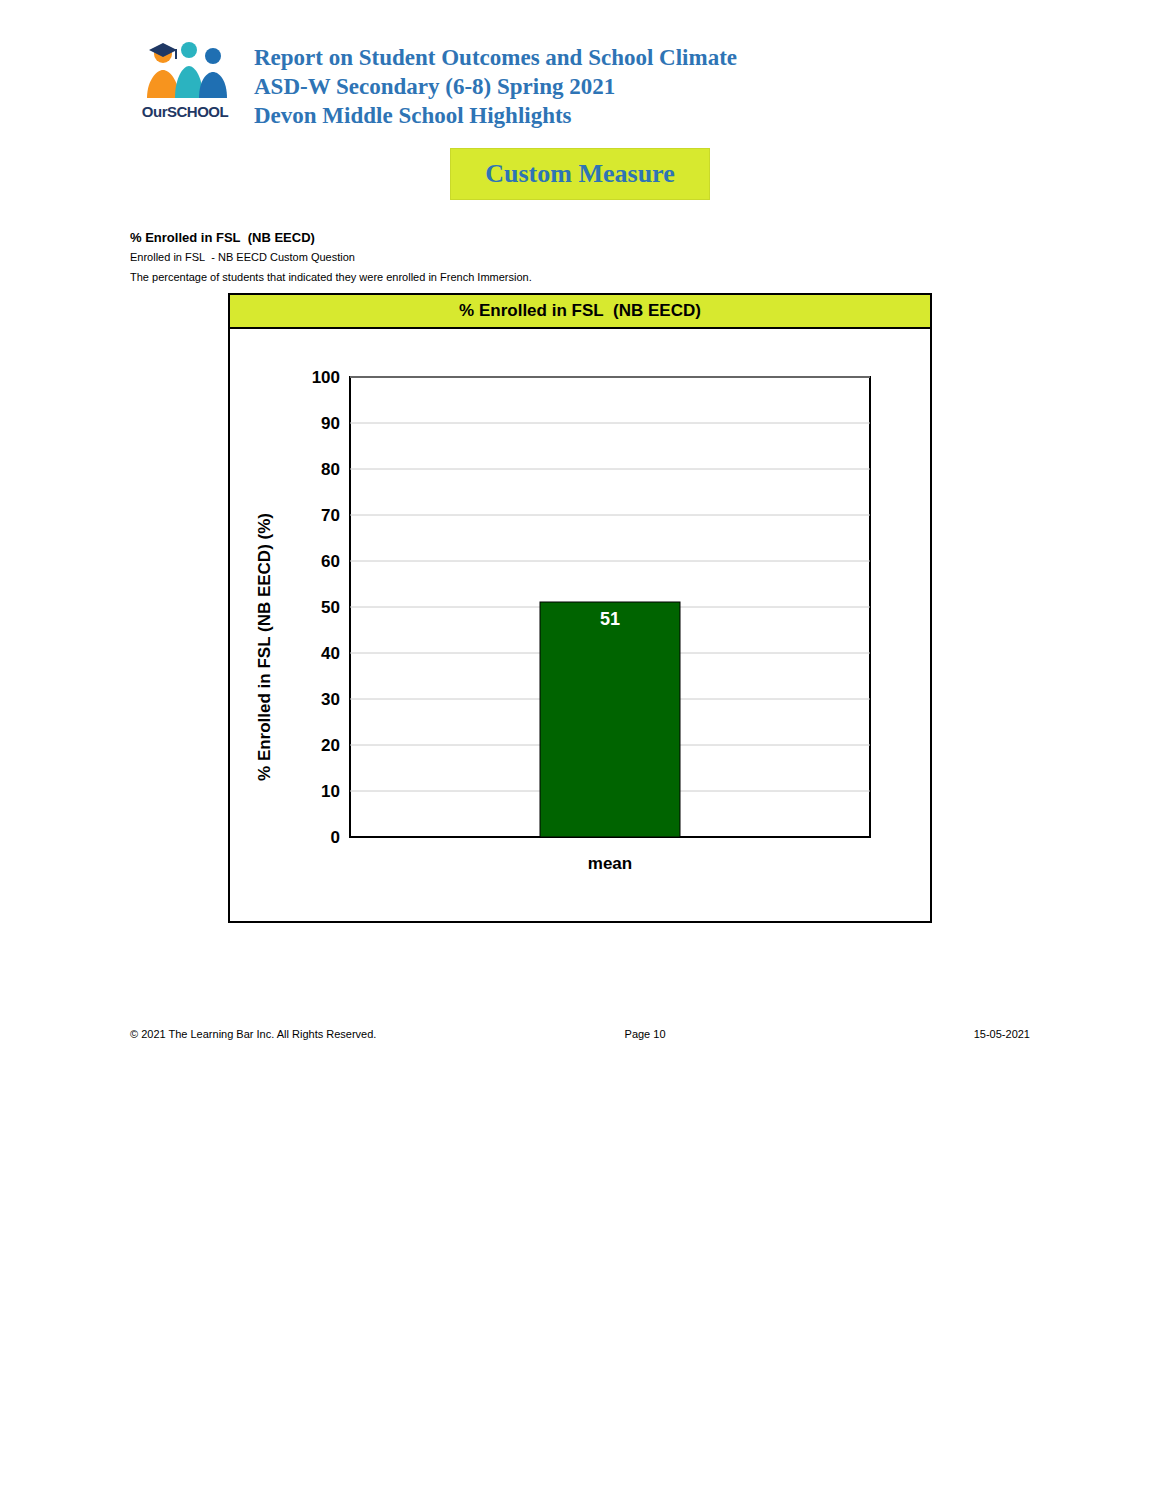Our SCHOOL
Report on Student Outcomes and School Climate
ASD-W Secondary (6-8) Spring 2021
Devon Middle School Highlights
Custom Measure
% Enrolled in FSL (NB EECD)
Enrolled in FSL - NB EECD Custom Question
The percentage of students that indicated they were enrolled in French Immersion.
% Enrolled in FSL (NB EECD)
% Enrolled in FSL (NB EECD) (%) 100 90 80 70 60 50 40 30 20 10 0 51 mean
© 2021 The Learning Bar Inc. All Rights Reserved.
Page 10
15-05-2021